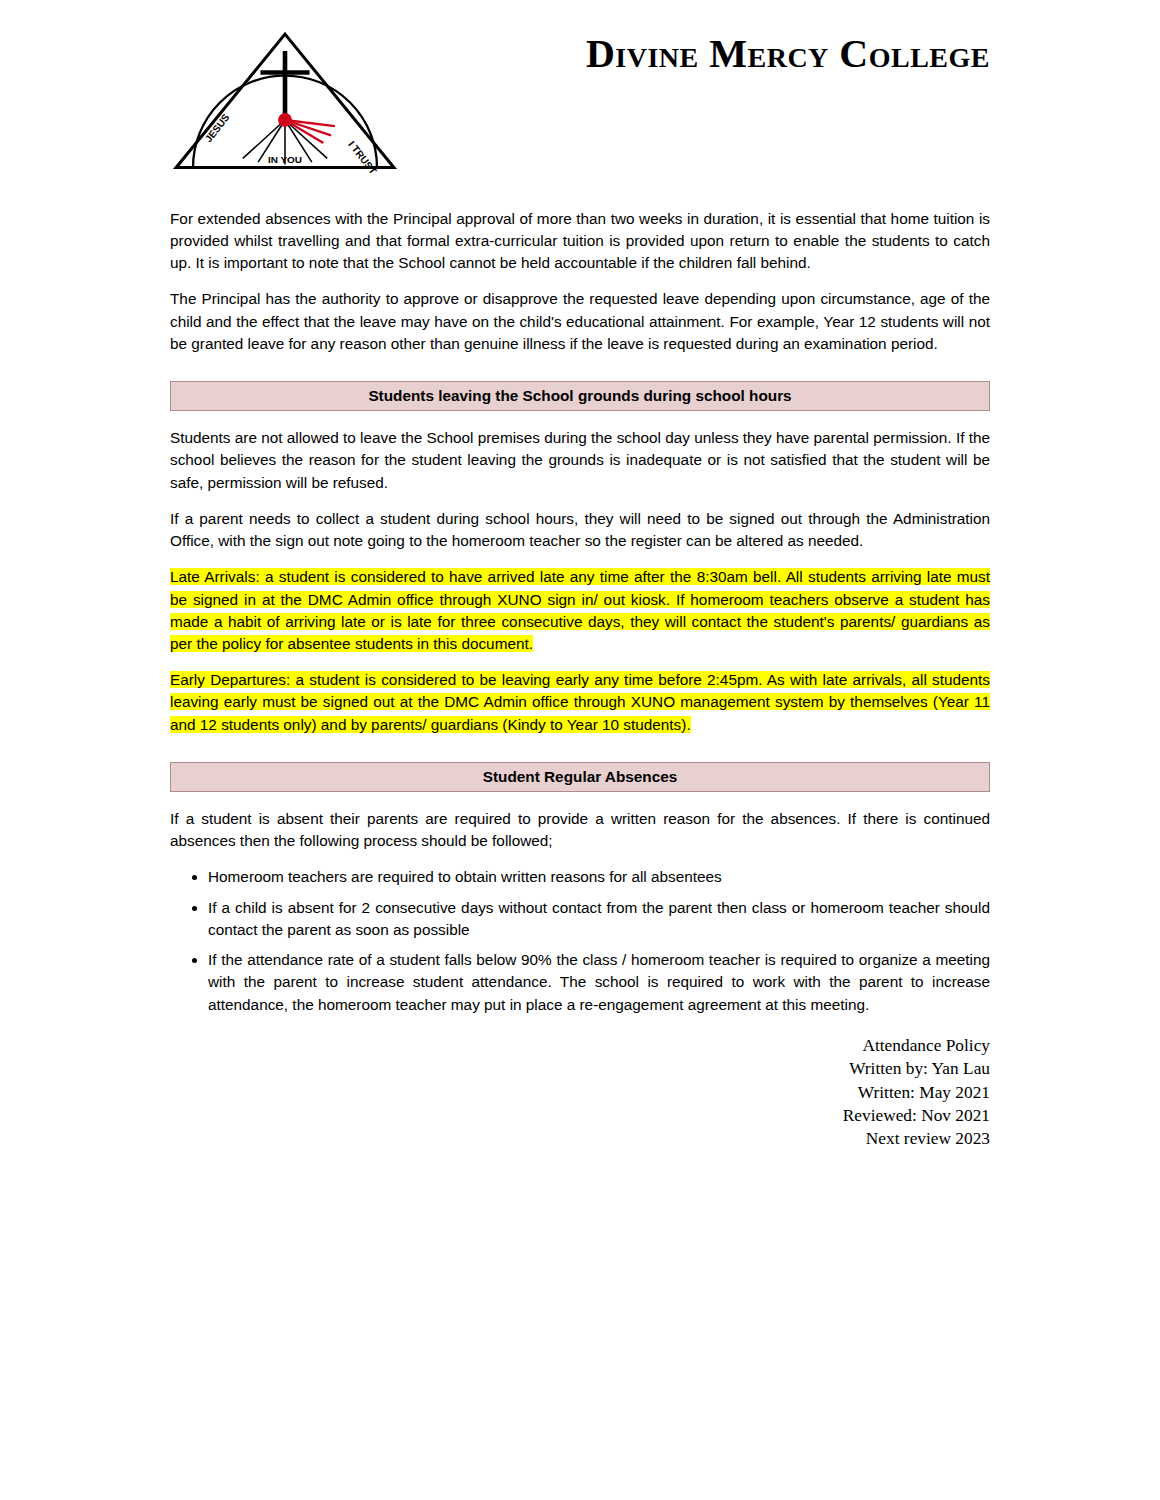Divine Mercy College crest JESUS I TRUST IN YOU
Divine Mercy College
For extended absences with the Principal approval of more than two weeks in duration, it is essential that home tuition is provided whilst travelling and that formal extra-curricular tuition is provided upon return to enable the students to catch up. It is important to note that the School cannot be held accountable if the children fall behind.
The Principal has the authority to approve or disapprove the requested leave depending upon circumstance, age of the child and the effect that the leave may have on the child's educational attainment. For example, Year 12 students will not be granted leave for any reason other than genuine illness if the leave is requested during an examination period.
Students leaving the School grounds during school hours
Students are not allowed to leave the School premises during the school day unless they have parental permission. If the school believes the reason for the student leaving the grounds is inadequate or is not satisfied that the student will be safe, permission will be refused.
If a parent needs to collect a student during school hours, they will need to be signed out through the Administration Office, with the sign out note going to the homeroom teacher so the register can be altered as needed.
Late Arrivals: a student is considered to have arrived late any time after the 8:30am bell. All students arriving late must be signed in at the DMC Admin office through XUNO sign in/ out kiosk. If homeroom teachers observe a student has made a habit of arriving late or is late for three consecutive days, they will contact the student's parents/ guardians as per the policy for absentee students in this document.
Early Departures: a student is considered to be leaving early any time before 2:45pm. As with late arrivals, all students leaving early must be signed out at the DMC Admin office through XUNO management system by themselves (Year 11 and 12 students only) and by parents/ guardians (Kindy to Year 10 students).
Student Regular Absences
If a student is absent their parents are required to provide a written reason for the absences. If there is continued absences then the following process should be followed;
Homeroom teachers are required to obtain written reasons for all absentees
If a child is absent for 2 consecutive days without contact from the parent then class or homeroom teacher should contact the parent as soon as possible
If the attendance rate of a student falls below 90% the class / homeroom teacher is required to organize a meeting with the parent to increase student attendance. The school is required to work with the parent to increase attendance, the homeroom teacher may put in place a re-engagement agreement at this meeting.
Attendance Policy
Written by: Yan Lau
Written: May 2021
Reviewed: Nov 2021
Next review 2023